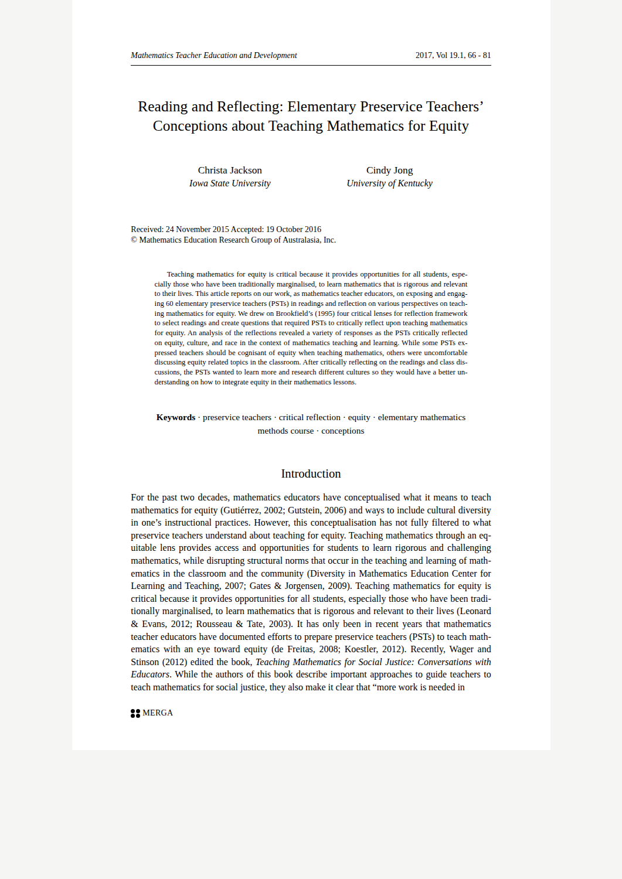Mathematics Teacher Education and Development 2017, Vol 19.1, 66 - 81
Reading and Reflecting: Elementary Preservice Teachers’
Conceptions about Teaching Mathematics for Equity
Christa Jackson
Iowa State University
Cindy Jong
University of Kentucky
Received: 24 November 2015 Accepted: 19 October 2016
© Mathematics Education Research Group of Australasia, Inc.
Teaching mathematics for equity is critical because it provides opportunities for all students, especially those who have been traditionally marginalised, to learn mathematics that is rigorous and relevant to their lives. This article reports on our work, as mathematics teacher educators, on exposing and engaging 60 elementary preservice teachers (PSTs) in readings and reflection on various perspectives on teaching mathematics for equity. We drew on Brookfield’s (1995) four critical lenses for reflection framework to select readings and create questions that required PSTs to critically reflect upon teaching mathematics for equity. An analysis of the reflections revealed a variety of responses as the PSTs critically reflected on equity, culture, and race in the context of mathematics teaching and learning. While some PSTs expressed teachers should be cognisant of equity when teaching mathematics, others were uncomfortable discussing equity related topics in the classroom. After critically reflecting on the readings and class discussions, the PSTs wanted to learn more and research different cultures so they would have a better understanding on how to integrate equity in their mathematics lessons.
Keywords · preservice teachers · critical reflection · equity · elementary mathematics methods course · conceptions
Introduction
For the past two decades, mathematics educators have conceptualised what it means to teach mathematics for equity (Gutiérrez, 2002; Gutstein, 2006) and ways to include cultural diversity in one’s instructional practices. However, this conceptualisation has not fully filtered to what preservice teachers understand about teaching for equity. Teaching mathematics through an equitable lens provides access and opportunities for students to learn rigorous and challenging mathematics, while disrupting structural norms that occur in the teaching and learning of mathematics in the classroom and the community (Diversity in Mathematics Education Center for Learning and Teaching, 2007; Gates & Jorgensen, 2009). Teaching mathematics for equity is critical because it provides opportunities for all students, especially those who have been traditionally marginalised, to learn mathematics that is rigorous and relevant to their lives (Leonard & Evans, 2012; Rousseau & Tate, 2003). It has only been in recent years that mathematics teacher educators have documented efforts to prepare preservice teachers (PSTs) to teach mathematics with an eye toward equity (de Freitas, 2008; Koestler, 2012). Recently, Wager and Stinson (2012) edited the book, Teaching Mathematics for Social Justice: Conversations with Educators. While the authors of this book describe important approaches to guide teachers to teach mathematics for social justice, they also make it clear that “more work is needed in
MERGA